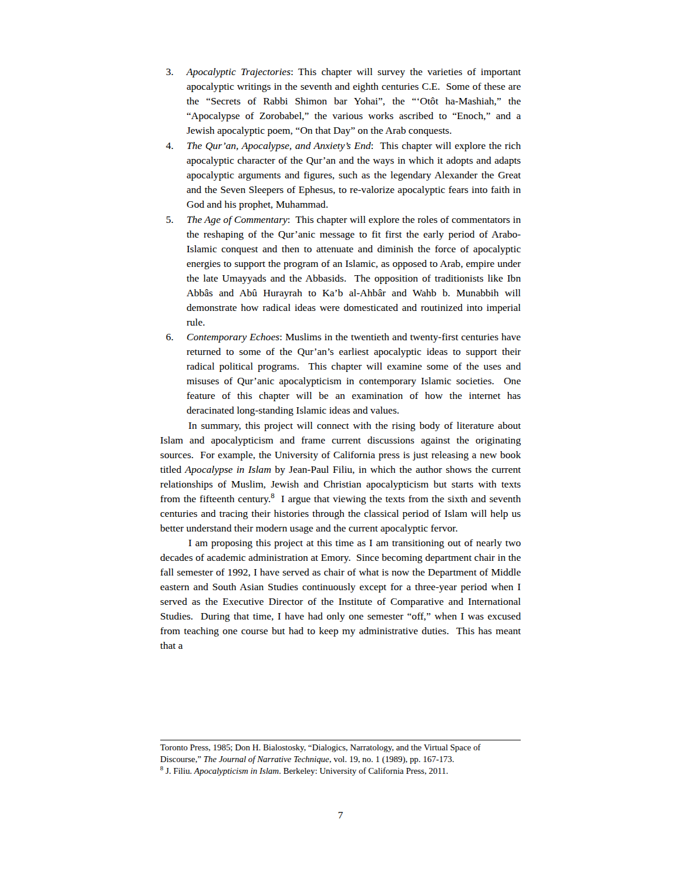3. Apocalyptic Trajectories: This chapter will survey the varieties of important apocalyptic writings in the seventh and eighth centuries C.E. Some of these are the “Secrets of Rabbi Shimon bar Yohai”, the “‘Otôt ha-Mashiah,” the “Apocalypse of Zorobabel,” the various works ascribed to “Enoch,” and a Jewish apocalyptic poem, “On that Day” on the Arab conquests.
4. The Qur’an, Apocalypse, and Anxiety’s End: This chapter will explore the rich apocalyptic character of the Qur’an and the ways in which it adopts and adapts apocalyptic arguments and figures, such as the legendary Alexander the Great and the Seven Sleepers of Ephesus, to re-valorize apocalyptic fears into faith in God and his prophet, Muhammad.
5. The Age of Commentary: This chapter will explore the roles of commentators in the reshaping of the Qur’anic message to fit first the early period of Arabo-Islamic conquest and then to attenuate and diminish the force of apocalyptic energies to support the program of an Islamic, as opposed to Arab, empire under the late Umayyads and the Abbasids. The opposition of traditionists like Ibn Abbâs and Abû Hurayrah to Ka’b al-Ahbâr and Wahb b. Munabbih will demonstrate how radical ideas were domesticated and routinized into imperial rule.
6. Contemporary Echoes: Muslims in the twentieth and twenty-first centuries have returned to some of the Qur’an’s earliest apocalyptic ideas to support their radical political programs. This chapter will examine some of the uses and misuses of Qur’anic apocalypticism in contemporary Islamic societies. One feature of this chapter will be an examination of how the internet has deracinated long-standing Islamic ideas and values.
In summary, this project will connect with the rising body of literature about Islam and apocalypticism and frame current discussions against the originating sources. For example, the University of California press is just releasing a new book titled Apocalypse in Islam by Jean-Paul Filiu, in which the author shows the current relationships of Muslim, Jewish and Christian apocalypticism but starts with texts from the fifteenth century.8 I argue that viewing the texts from the sixth and seventh centuries and tracing their histories through the classical period of Islam will help us better understand their modern usage and the current apocalyptic fervor.
I am proposing this project at this time as I am transitioning out of nearly two decades of academic administration at Emory. Since becoming department chair in the fall semester of 1992, I have served as chair of what is now the Department of Middle eastern and South Asian Studies continuously except for a three-year period when I served as the Executive Director of the Institute of Comparative and International Studies. During that time, I have had only one semester “off,” when I was excused from teaching one course but had to keep my administrative duties. This has meant that a
Toronto Press, 1985; Don H. Bialostosky, “Dialogics, Narratology, and the Virtual Space of Discourse,” The Journal of Narrative Technique, vol. 19, no. 1 (1989), pp. 167-173.
8 J. Filiu. Apocalypticism in Islam. Berkeley: University of California Press, 2011.
7